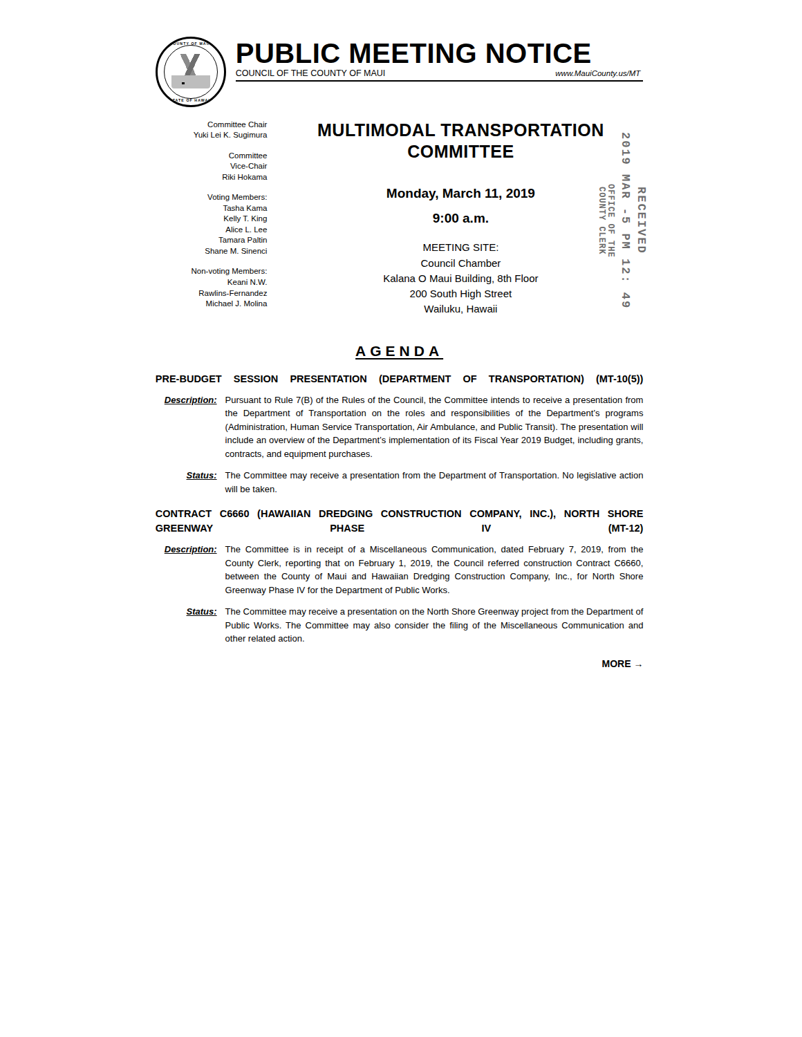County of Maui
State of Hawaii
PUBLIC MEETING NOTICE
COUNCIL OF THE COUNTY OF MAUI www.MauiCounty.us/MT
Committee Chair
Yuki Lei K. Sugimura
Committee
Vice-Chair
Riki Hokama
Voting Members:
Tasha Kama
Kelly T. King
Alice L. Lee
Tamara Paltin
Shane M. Sinenci
Non-voting Members:
Keani N.W.
Rawlins-Fernandez
Michael J. Molina
OFFICE OF THE
COUNTY CLERK 2019 MAR -5 PM 12: 49 RECEIVED
MULTIMODAL TRANSPORTATION
COMMITTEE
Monday, March 11, 2019
9:00 a.m.
MEETING SITE:
Council Chamber
Kalana O Maui Building, 8th Floor
200 South High Street
Wailuku, Hawaii
AGENDA
PRE-BUDGET SESSION PRESENTATION (DEPARTMENT OF TRANSPORTATION) (MT-10(5))
Description:
Pursuant to Rule 7(B) of the Rules of the Council, the Committee intends to receive a presentation from the Department of Transportation on the roles and responsibilities of the Department’s programs (Administration, Human Service Transportation, Air Ambulance, and Public Transit). The presentation will include an overview of the Department’s implementation of its Fiscal Year 2019 Budget, including grants, contracts, and equipment purchases.
Status:
The Committee may receive a presentation from the Department of Transportation. No legislative action will be taken.
CONTRACT C6660 (HAWAIIAN DREDGING CONSTRUCTION COMPANY, INC.), NORTH SHORE GREENWAY PHASE IV (MT-12)
Description:
The Committee is in receipt of a Miscellaneous Communication, dated February 7, 2019, from the County Clerk, reporting that on February 1, 2019, the Council referred construction Contract C6660, between the County of Maui and Hawaiian Dredging Construction Company, Inc., for North Shore Greenway Phase IV for the Department of Public Works.
Status:
The Committee may receive a presentation on the North Shore Greenway project from the Department of Public Works. The Committee may also consider the filing of the Miscellaneous Communication and other related action.
MORE →